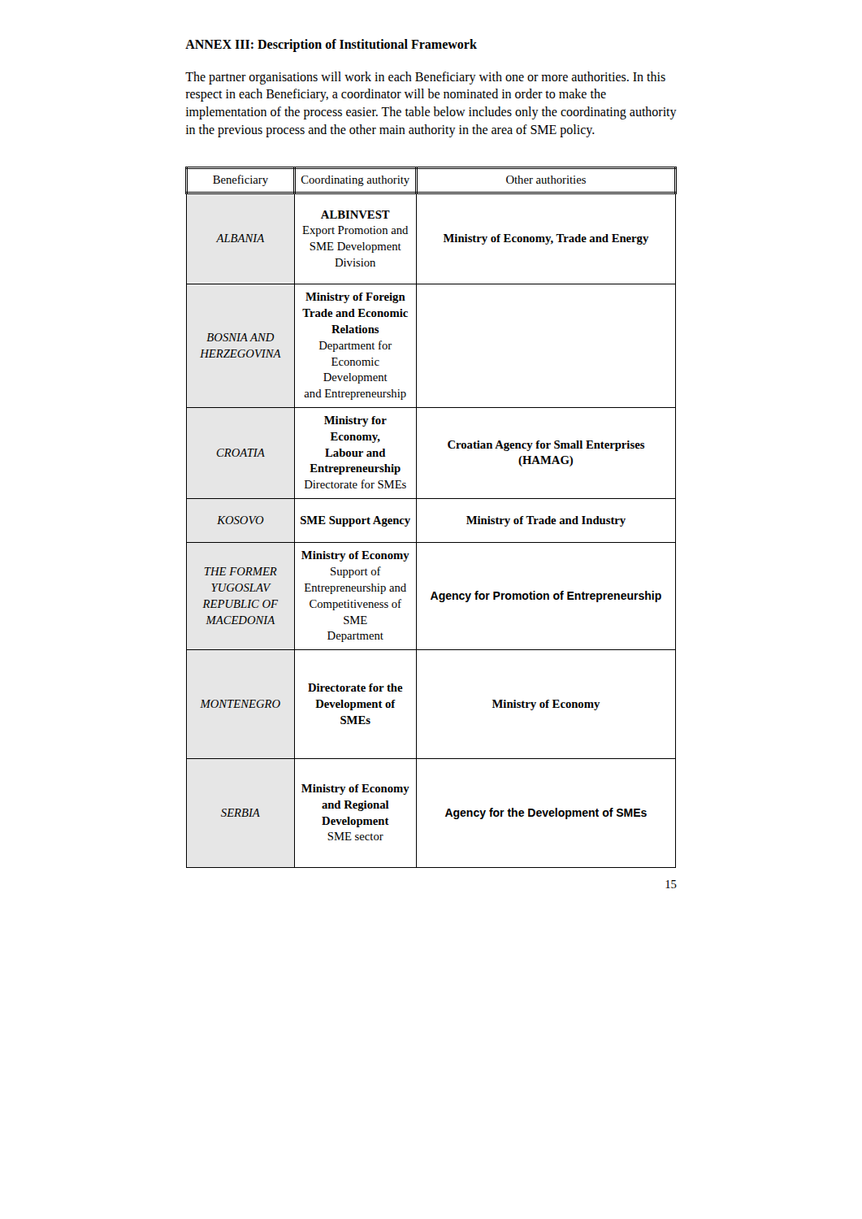ANNEX III: Description of Institutional Framework
The partner organisations will work in each Beneficiary with one or more authorities. In this respect in each Beneficiary, a coordinator will be nominated in order to make the implementation of the process easier. The table below includes only the coordinating authority in the previous process and the other main authority in the area of SME policy.
| Beneficiary | Coordinating authority | Other authorities |
| --- | --- | --- |
| ALBANIA | ALBINVEST Export Promotion and SME Development Division | Ministry of Economy, Trade and Energy |
| BOSNIA AND HERZEGOVINA | Ministry of Foreign Trade and Economic Relations Department for Economic Development and Entrepreneurship | |
| CROATIA | Ministry for Economy, Labour and Entrepreneurship Directorate for SMEs | Croatian Agency for Small Enterprises (HAMAG) |
| KOSOVO | SME Support Agency | Ministry of Trade and Industry |
| THE FORMER YUGOSLAV REPUBLIC OF MACEDONIA | Ministry of Economy Support of Entrepreneurship and Competitiveness of SME Department | Agency for Promotion of Entrepreneurship |
| MONTENEGRO | Directorate for the Development of SMEs | Ministry of Economy |
| SERBIA | Ministry of Economy and Regional Development SME sector | Agency for the Development of SMEs |
15